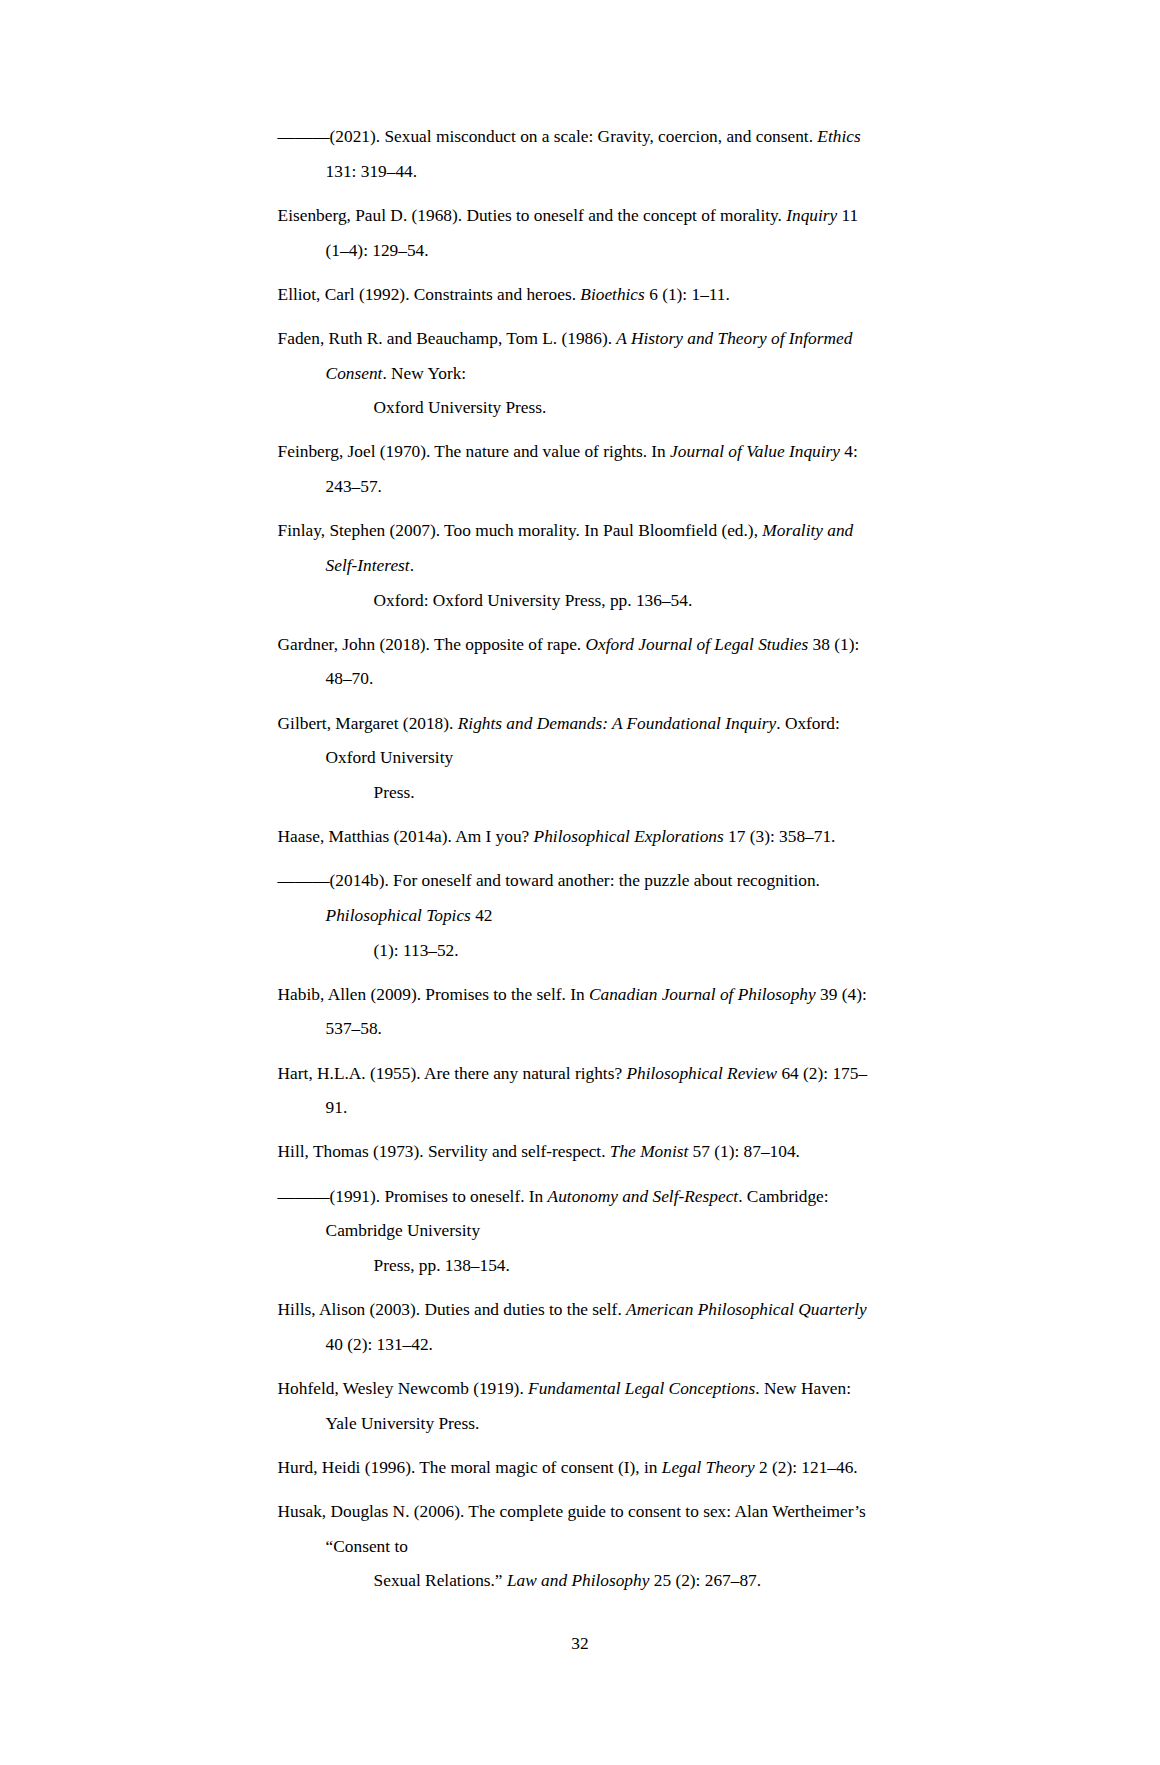———(2021). Sexual misconduct on a scale: Gravity, coercion, and consent. Ethics 131: 319–44.
Eisenberg, Paul D. (1968). Duties to oneself and the concept of morality. Inquiry 11 (1–4): 129–54.
Elliot, Carl (1992). Constraints and heroes. Bioethics 6 (1): 1–11.
Faden, Ruth R. and Beauchamp, Tom L. (1986). A History and Theory of Informed Consent. New York: Oxford University Press.
Feinberg, Joel (1970). The nature and value of rights. In Journal of Value Inquiry 4: 243–57.
Finlay, Stephen (2007). Too much morality. In Paul Bloomfield (ed.), Morality and Self-Interest. Oxford: Oxford University Press, pp. 136–54.
Gardner, John (2018). The opposite of rape. Oxford Journal of Legal Studies 38 (1): 48–70.
Gilbert, Margaret (2018). Rights and Demands: A Foundational Inquiry. Oxford: Oxford University Press.
Haase, Matthias (2014a). Am I you? Philosophical Explorations 17 (3): 358–71.
———(2014b). For oneself and toward another: the puzzle about recognition. Philosophical Topics 42 (1): 113–52.
Habib, Allen (2009). Promises to the self. In Canadian Journal of Philosophy 39 (4): 537–58.
Hart, H.L.A. (1955). Are there any natural rights? Philosophical Review 64 (2): 175–91.
Hill, Thomas (1973). Servility and self-respect. The Monist 57 (1): 87–104.
———(1991). Promises to oneself. In Autonomy and Self-Respect. Cambridge: Cambridge University Press, pp. 138–154.
Hills, Alison (2003). Duties and duties to the self. American Philosophical Quarterly 40 (2): 131–42.
Hohfeld, Wesley Newcomb (1919). Fundamental Legal Conceptions. New Haven: Yale University Press.
Hurd, Heidi (1996). The moral magic of consent (I), in Legal Theory 2 (2): 121–46.
Husak, Douglas N. (2006). The complete guide to consent to sex: Alan Wertheimer’s “Consent to Sexual Relations.” Law and Philosophy 25 (2): 267–87.
32